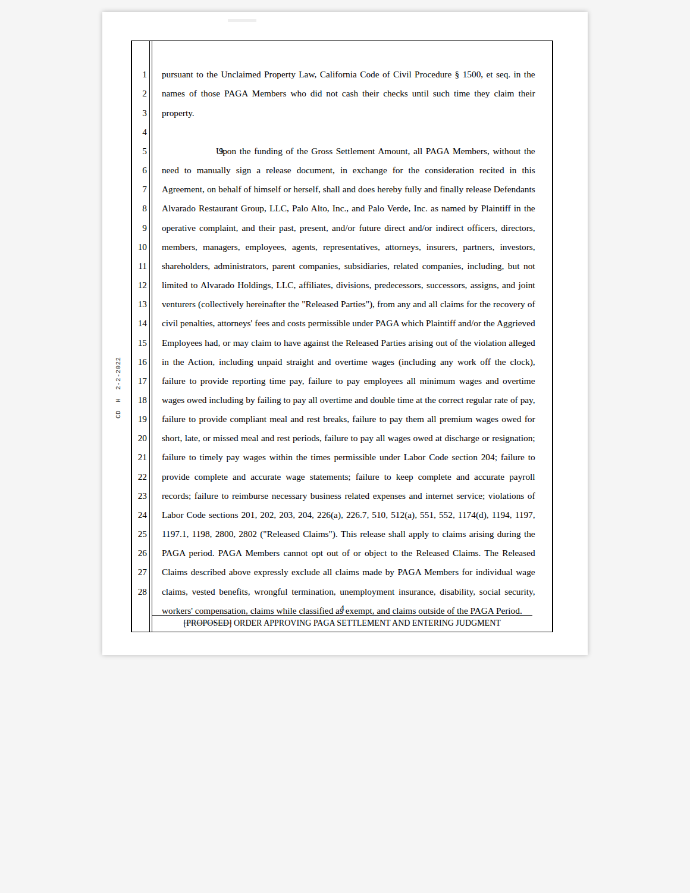CD H 2-2-2022
1
2
3
4
5
6
7
8
9
10
11
12
13
14
15
16
17
18
19
20
21
22
23
24
25
26
27
28
pursuant to the Unclaimed Property Law, California Code of Civil Procedure § 1500, et seq. in the names of those PAGA Members who did not cash their checks until such time they claim their property.
9. Upon the funding of the Gross Settlement Amount, all PAGA Members, without the need to manually sign a release document, in exchange for the consideration recited in this Agreement, on behalf of himself or herself, shall and does hereby fully and finally release Defendants Alvarado Restaurant Group, LLC, Palo Alto, Inc., and Palo Verde, Inc. as named by Plaintiff in the operative complaint, and their past, present, and/or future direct and/or indirect officers, directors, members, managers, employees, agents, representatives, attorneys, insurers, partners, investors, shareholders, administrators, parent companies, subsidiaries, related companies, including, but not limited to Alvarado Holdings, LLC, affiliates, divisions, predecessors, successors, assigns, and joint venturers (collectively hereinafter the "Released Parties"), from any and all claims for the recovery of civil penalties, attorneys' fees and costs permissible under PAGA which Plaintiff and/or the Aggrieved Employees had, or may claim to have against the Released Parties arising out of the violation alleged in the Action, including unpaid straight and overtime wages (including any work off the clock), failure to provide reporting time pay, failure to pay employees all minimum wages and overtime wages owed including by failing to pay all overtime and double time at the correct regular rate of pay, failure to provide compliant meal and rest breaks, failure to pay them all premium wages owed for short, late, or missed meal and rest periods, failure to pay all wages owed at discharge or resignation; failure to timely pay wages within the times permissible under Labor Code section 204; failure to provide complete and accurate wage statements; failure to keep complete and accurate payroll records; failure to reimburse necessary business related expenses and internet service; violations of Labor Code sections 201, 202, 203, 204, 226(a), 226.7, 510, 512(a), 551, 552, 1174(d), 1194, 1197, 1197.1, 1198, 2800, 2802 ("Released Claims"). This release shall apply to claims arising during the PAGA period. PAGA Members cannot opt out of or object to the Released Claims. The Released Claims described above expressly exclude all claims made by PAGA Members for individual wage claims, vested benefits, wrongful termination, unemployment insurance, disability, social security, workers' compensation, claims while classified as exempt, and claims outside of the PAGA Period.
4
[PROPOSED] ORDER APPROVING PAGA SETTLEMENT AND ENTERING JUDGMENT